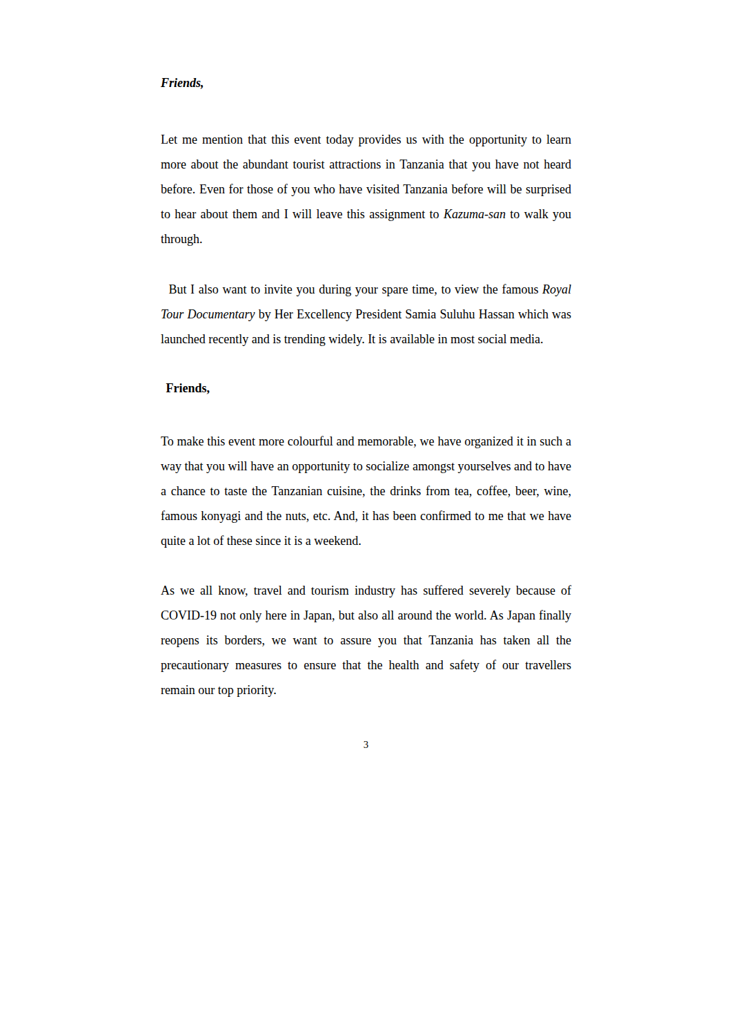Friends,
Let me mention that this event today provides us with the opportunity to learn more about the abundant tourist attractions in Tanzania that you have not heard before. Even for those of you who have visited Tanzania before will be surprised to hear about them and I will leave this assignment to Kazuma-san to walk you through.
But I also want to invite you during your spare time, to view the famous Royal Tour Documentary by Her Excellency President Samia Suluhu Hassan which was launched recently and is trending widely. It is available in most social media.
Friends,
To make this event more colourful and memorable, we have organized it in such a way that you will have an opportunity to socialize amongst yourselves and to have a chance to taste the Tanzanian cuisine, the drinks from tea, coffee, beer, wine, famous konyagi and the nuts, etc. And, it has been confirmed to me that we have quite a lot of these since it is a weekend.
As we all know, travel and tourism industry has suffered severely because of COVID-19 not only here in Japan, but also all around the world. As Japan finally reopens its borders, we want to assure you that Tanzania has taken all the precautionary measures to ensure that the health and safety of our travellers remain our top priority.
3